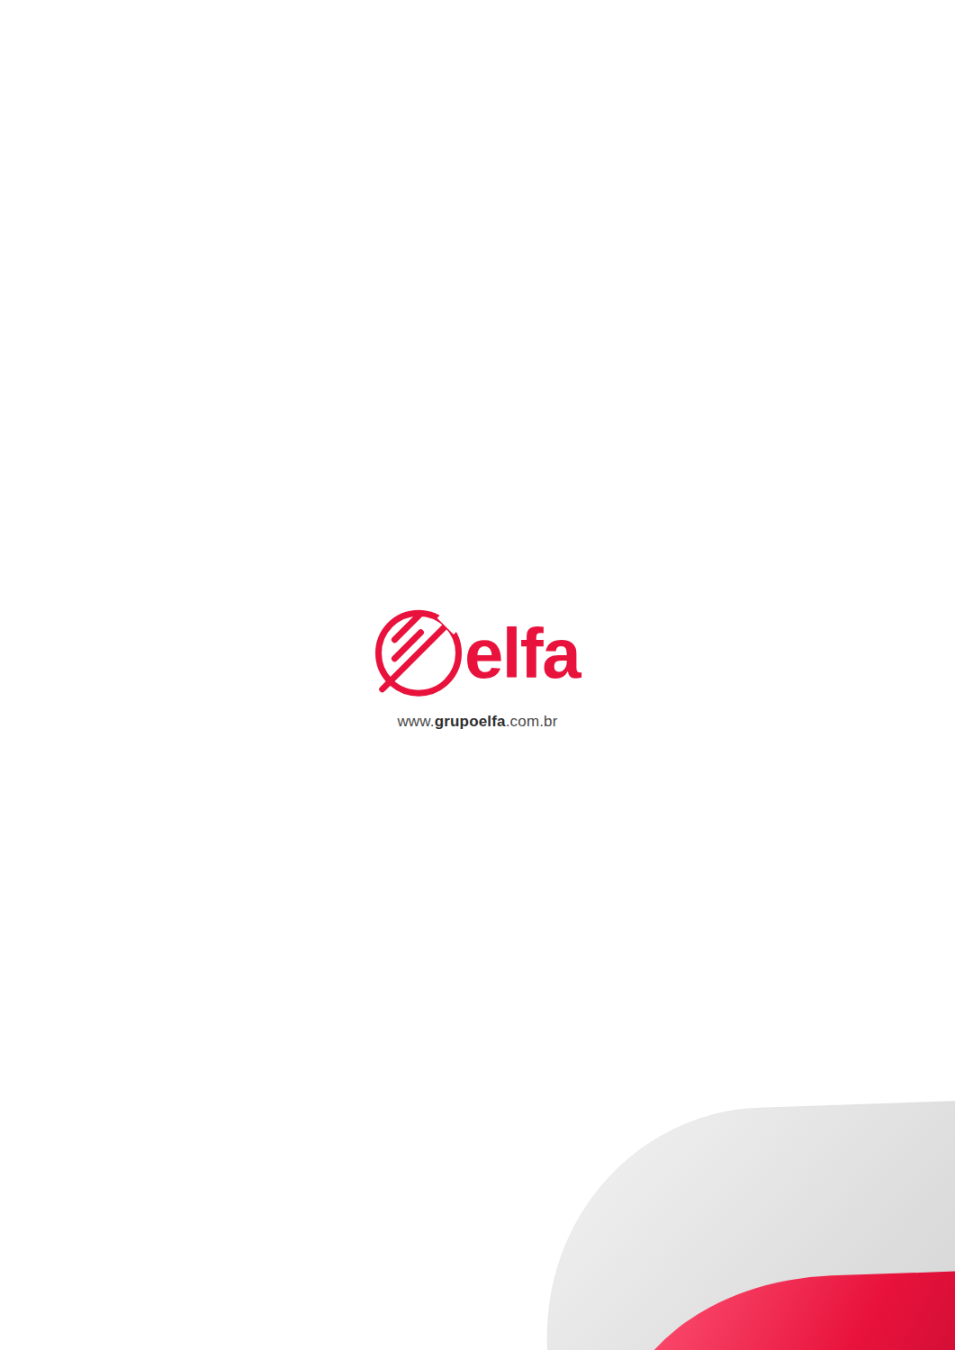elfa
www.grupoelfa.com.br